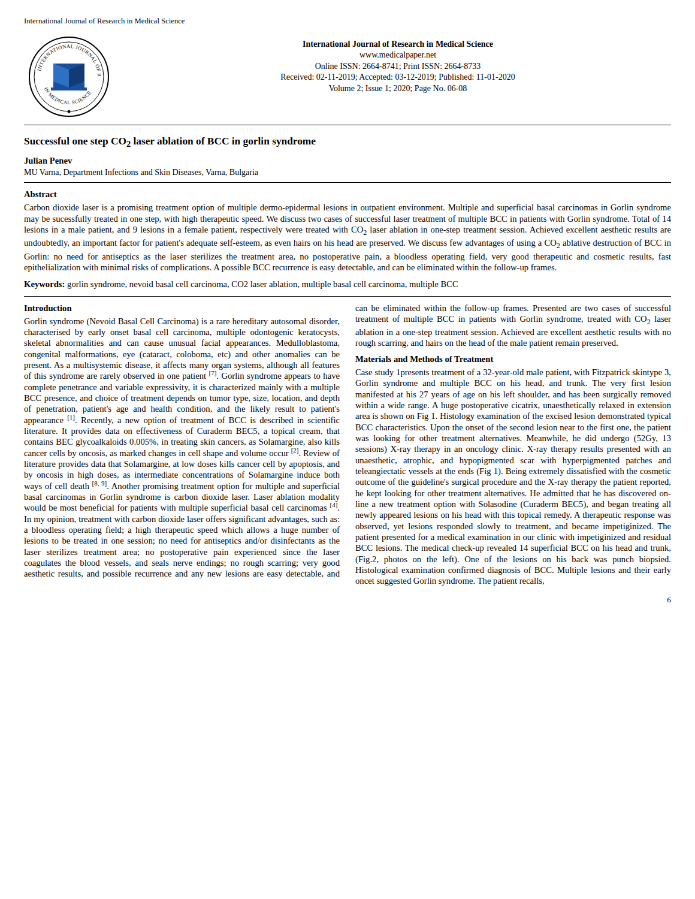International Journal of Research in Medical Science
INTERNATIONAL JOURNAL OF RESEARCH IN MEDICAL SCIENCE
International Journal of Research in Medical Science
www.medicalpaper.net
Online ISSN: 2664-8741; Print ISSN: 2664-8733
Received: 02-11-2019; Accepted: 03-12-2019; Published: 11-01-2020
Volume 2; Issue 1; 2020; Page No. 06-08
Successful one step CO2 laser ablation of BCC in gorlin syndrome
Julian Penev
MU Varna, Department Infections and Skin Diseases, Varna, Bulgaria
Abstract
Carbon dioxide laser is a promising treatment option of multiple dermo-epidermal lesions in outpatient environment. Multiple and superficial basal carcinomas in Gorlin syndrome may be sucessfully treated in one step, with high therapeutic speed. We discuss two cases of successful laser treatment of multiple BCC in patients with Gorlin syndrome. Total of 14 lesions in a male patient, and 9 lesions in a female patient, respectively were treated with CO2 laser ablation in one-step treatment session. Achieved excellent aesthetic results are undoubtedly, an important factor for patient's adequate self-esteem, as even hairs on his head are preserved. We discuss few advantages of using a CO2 ablative destruction of BCC in Gorlin: no need for antiseptics as the laser sterilizes the treatment area, no postoperative pain, a bloodless operating field, very good therapeutic and cosmetic results, fast epithelialization with minimal risks of complications. A possible BCC recurrence is easy detectable, and can be eliminated within the follow-up frames.
Keywords: gorlin syndrome, nevoid basal cell carcinoma, CO2 laser ablation, multiple basal cell carcinoma, multiple BCC
Introduction
Gorlin syndrome (Nevoid Basal Cell Carcinoma) is a rare hereditary autosomal disorder, characterised by early onset basal cell carcinoma, multiple odontogenic keratocysts, skeletal abnormalities and can cause unusual facial appearances. Medulloblastoma, congenital malformations, eye (cataract, coloboma, etc) and other anomalies can be present. As a multisystemic disease, it affects many organ systems, although all features of this syndrome are rarely observed in one patient [7]. Gorlin syndrome appears to have complete penetrance and variable expressivity, it is characterized mainly with a multiple BCC presence, and choice of treatment depends on tumor type, size, location, and depth of penetration, patient's age and health condition, and the likely result to patient's appearance [1]. Recently, a new option of treatment of BCC is described in scientific literature. It provides data on effectiveness of Curaderm BEC5, a topical cream, that contains BEC glycoalkaloids 0.005%, in treating skin cancers, as Solamargine, also kills cancer cells by oncosis, as marked changes in cell shape and volume occur [2]. Review of literature provides data that Solamargine, at low doses kills cancer cell by apoptosis, and by oncosis in high doses, as intermediate concentrations of Solamargine induce both ways of cell death [8, 9]. Another promising treatment option for multiple and superficial basal carcinomas in Gorlin syndrome is carbon dioxide laser. Laser ablation modality would be most beneficial for patients with multiple superficial basal cell carcinomas [4]. In my opinion, treatment with carbon dioxide laser offers significant advantages, such as: a bloodless operating field; a high therapeutic speed which allows a huge number of lesions to be treated in one session; no need for antiseptics and/or disinfectants as the laser sterilizes treatment area; no postoperative pain experienced since the laser coagulates the blood vessels, and seals nerve endings; no rough scarring; very good aesthetic results, and possible recurrence and any new lesions are easy detectable, and can be eliminated within the follow-up frames. Presented are two cases of successful treatment of multiple BCC in patients with Gorlin syndrome, treated with CO2 laser ablation in a one-step treatment session. Achieved are excellent aesthetic results with no rough scarring, and hairs on the head of the male patient remain preserved.
Materials and Methods of Treatment
Case study 1presents treatment of a 32-year-old male patient, with Fitzpatrick skintype 3, Gorlin syndrome and multiple BCC on his head, and trunk. The very first lesion manifested at his 27 years of age on his left shoulder, and has been surgically removed within a wide range. A huge postoperative cicatrix, unaesthetically relaxed in extension area is shown on Fig 1. Histology examination of the excised lesion demonstrated typical BCC characteristics. Upon the onset of the second lesion near to the first one, the patient was looking for other treatment alternatives. Meanwhile, he did undergo (52Gy, 13 sessions) X-ray therapy in an oncology clinic. X-ray therapy results presented with an unaesthetic, atrophic, and hypopigmented scar with hyperpigmented patches and teleangiectatic vessels at the ends (Fig 1). Being extremely dissatisfied with the cosmetic outcome of the guideline's surgical procedure and the X-ray therapy the patient reported, he kept looking for other treatment alternatives. He admitted that he has discovered on-line a new treatment option with Solasodine (Curaderm BEC5), and began treating all newly appeared lesions on his head with this topical remedy. A therapeutic response was observed, yet lesions responded slowly to treatment, and became impetiginized. The patient presented for a medical examination in our clinic with impetiginized and residual BCC lesions. The medical check-up revealed 14 superficial BCC on his head and trunk, (Fig.2, photos on the left). One of the lesions on his back was punch biopsied. Histological examination confirmed diagnosis of BCC. Multiple lesions and their early oncet suggested Gorlin syndrome. The patient recalls,
6